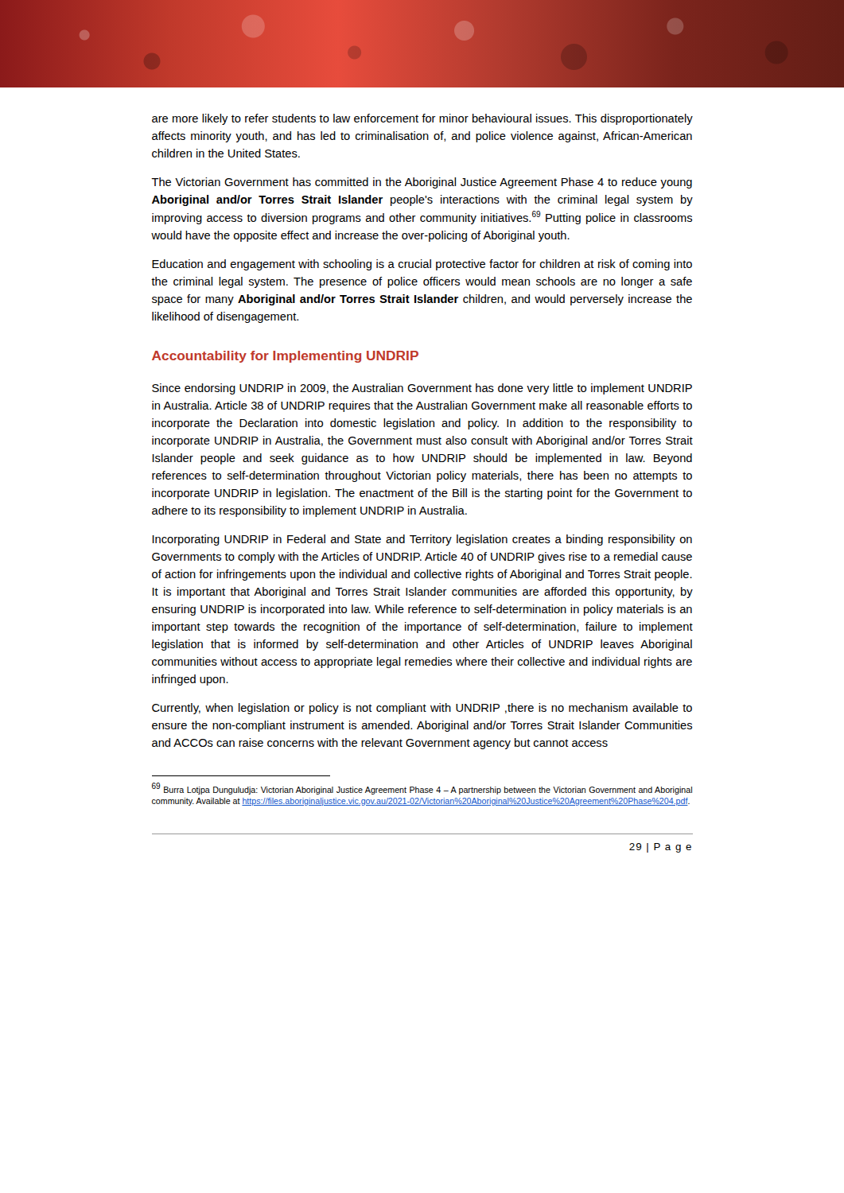are more likely to refer students to law enforcement for minor behavioural issues. This disproportionately affects minority youth, and has led to criminalisation of, and police violence against, African-American children in the United States.
The Victorian Government has committed in the Aboriginal Justice Agreement Phase 4 to reduce young Aboriginal and/or Torres Strait Islander people's interactions with the criminal legal system by improving access to diversion programs and other community initiatives.69 Putting police in classrooms would have the opposite effect and increase the over-policing of Aboriginal youth.
Education and engagement with schooling is a crucial protective factor for children at risk of coming into the criminal legal system. The presence of police officers would mean schools are no longer a safe space for many Aboriginal and/or Torres Strait Islander children, and would perversely increase the likelihood of disengagement.
Accountability for Implementing UNDRIP
Since endorsing UNDRIP in 2009, the Australian Government has done very little to implement UNDRIP in Australia. Article 38 of UNDRIP requires that the Australian Government make all reasonable efforts to incorporate the Declaration into domestic legislation and policy. In addition to the responsibility to incorporate UNDRIP in Australia, the Government must also consult with Aboriginal and/or Torres Strait Islander people and seek guidance as to how UNDRIP should be implemented in law. Beyond references to self-determination throughout Victorian policy materials, there has been no attempts to incorporate UNDRIP in legislation. The enactment of the Bill is the starting point for the Government to adhere to its responsibility to implement UNDRIP in Australia.
Incorporating UNDRIP in Federal and State and Territory legislation creates a binding responsibility on Governments to comply with the Articles of UNDRIP. Article 40 of UNDRIP gives rise to a remedial cause of action for infringements upon the individual and collective rights of Aboriginal and Torres Strait people. It is important that Aboriginal and Torres Strait Islander communities are afforded this opportunity, by ensuring UNDRIP is incorporated into law. While reference to self-determination in policy materials is an important step towards the recognition of the importance of self-determination, failure to implement legislation that is informed by self-determination and other Articles of UNDRIP leaves Aboriginal communities without access to appropriate legal remedies where their collective and individual rights are infringed upon.
Currently, when legislation or policy is not compliant with UNDRIP ,there is no mechanism available to ensure the non-compliant instrument is amended. Aboriginal and/or Torres Strait Islander Communities and ACCOs can raise concerns with the relevant Government agency but cannot access
69 Burra Lotjpa Dunguludja: Victorian Aboriginal Justice Agreement Phase 4 – A partnership between the Victorian Government and Aboriginal community. Available at https://files.aboriginaljustice.vic.gov.au/2021-02/Victorian%20Aboriginal%20Justice%20Agreement%20Phase%204.pdf.
29 | P a g e